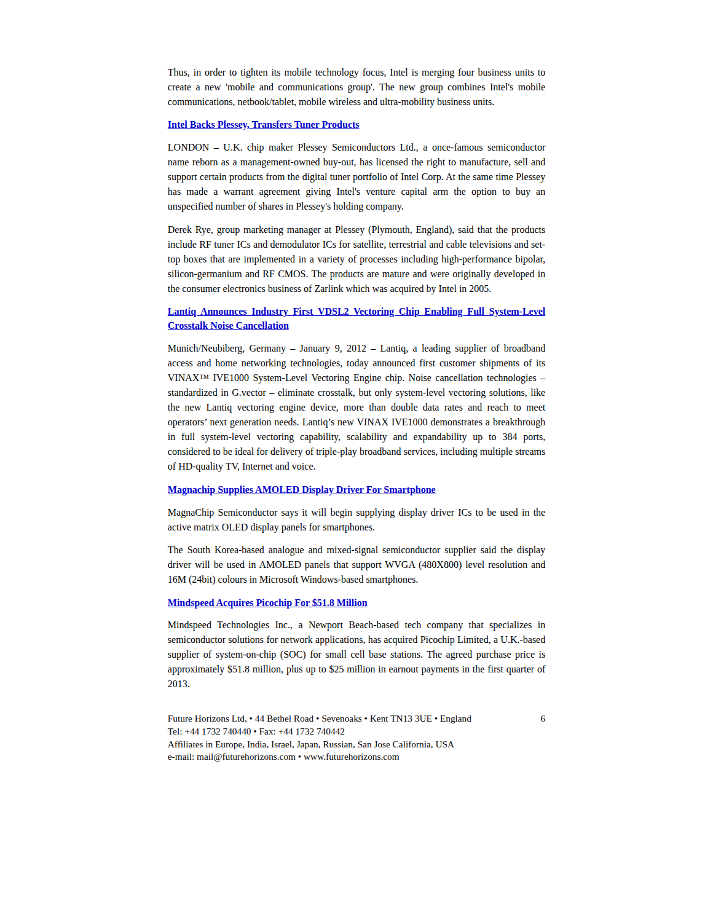Thus, in order to tighten its mobile technology focus, Intel is merging four business units to create a new 'mobile and communications group'. The new group combines Intel's mobile communications, netbook/tablet, mobile wireless and ultra-mobility business units.
Intel Backs Plessey, Transfers Tuner Products
LONDON – U.K. chip maker Plessey Semiconductors Ltd., a once-famous semiconductor name reborn as a management-owned buy-out, has licensed the right to manufacture, sell and support certain products from the digital tuner portfolio of Intel Corp. At the same time Plessey has made a warrant agreement giving Intel's venture capital arm the option to buy an unspecified number of shares in Plessey's holding company.
Derek Rye, group marketing manager at Plessey (Plymouth, England), said that the products include RF tuner ICs and demodulator ICs for satellite, terrestrial and cable televisions and set-top boxes that are implemented in a variety of processes including high-performance bipolar, silicon-germanium and RF CMOS. The products are mature and were originally developed in the consumer electronics business of Zarlink which was acquired by Intel in 2005.
Lantiq Announces Industry First VDSL2 Vectoring Chip Enabling Full System-Level Crosstalk Noise Cancellation
Munich/Neubiberg, Germany – January 9, 2012 – Lantiq, a leading supplier of broadband access and home networking technologies, today announced first customer shipments of its VINAX™ IVE1000 System-Level Vectoring Engine chip. Noise cancellation technologies – standardized in G.vector – eliminate crosstalk, but only system-level vectoring solutions, like the new Lantiq vectoring engine device, more than double data rates and reach to meet operators’ next generation needs. Lantiq’s new VINAX IVE1000 demonstrates a breakthrough in full system-level vectoring capability, scalability and expandability up to 384 ports, considered to be ideal for delivery of triple-play broadband services, including multiple streams of HD-quality TV, Internet and voice.
Magnachip Supplies AMOLED Display Driver For Smartphone
MagnaChip Semiconductor says it will begin supplying display driver ICs to be used in the active matrix OLED display panels for smartphones.
The South Korea-based analogue and mixed-signal semiconductor supplier said the display driver will be used in AMOLED panels that support WVGA (480X800) level resolution and 16M (24bit) colours in Microsoft Windows-based smartphones.
Mindspeed Acquires Picochip For $51.8 Million
Mindspeed Technologies Inc., a Newport Beach-based tech company that specializes in semiconductor solutions for network applications, has acquired Picochip Limited, a U.K.-based supplier of system-on-chip (SOC) for small cell base stations. The agreed purchase price is approximately $51.8 million, plus up to $25 million in earnout payments in the first quarter of 2013.
6 Future Horizons Ltd, • 44 Bethel Road • Sevenoaks • Kent TN13 3UE • England Tel: +44 1732 740440 • Fax: +44 1732 740442 Affiliates in Europe, India, Israel, Japan, Russian, San Jose California, USA e-mail: mail@futurehorizons.com • www.futurehorizons.com